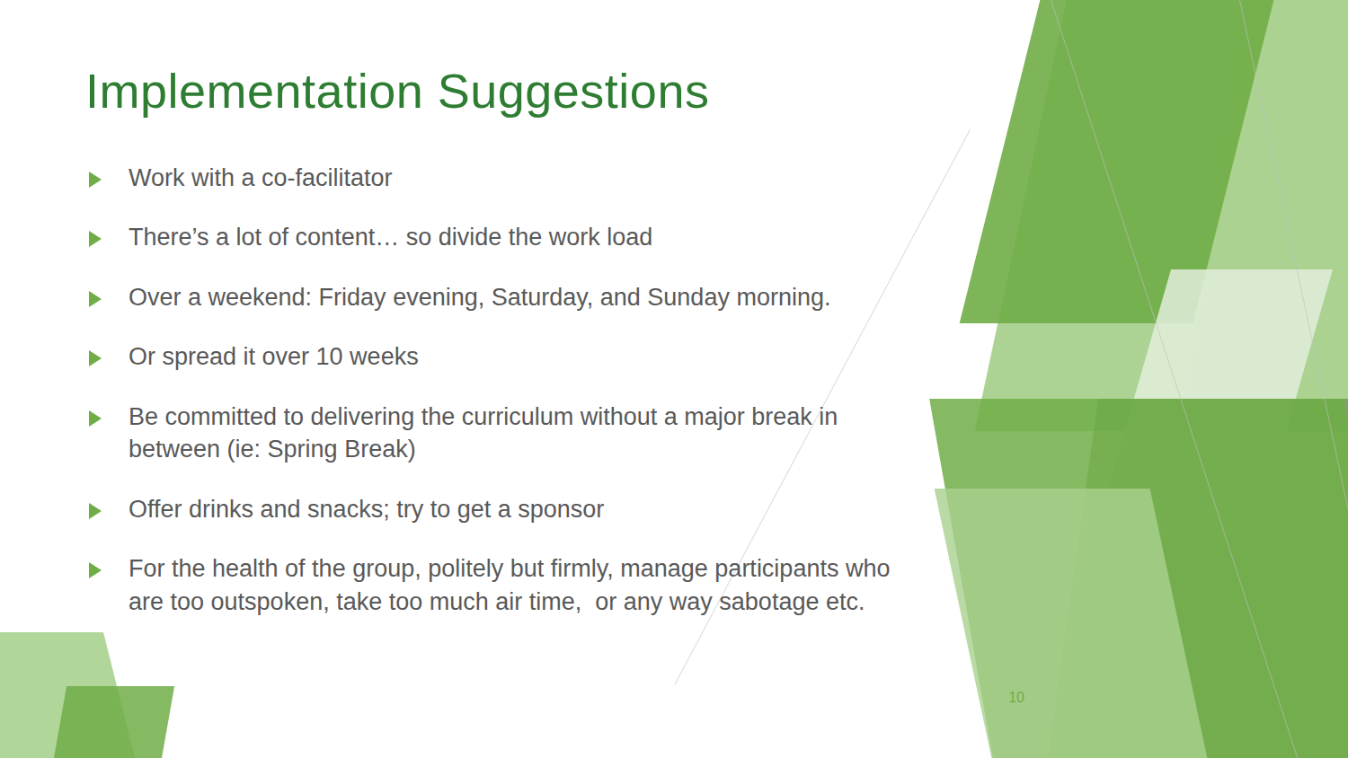Implementation Suggestions
Work with a co-facilitator
There’s a lot of content… so divide the work load
Over a weekend: Friday evening, Saturday, and Sunday morning.
Or spread it over 10 weeks
Be committed to delivering the curriculum without a major break in between (ie: Spring Break)
Offer drinks and snacks; try to get a sponsor
For the health of the group, politely but firmly, manage participants who are too outspoken, take too much air time, or any way sabotage etc.
10